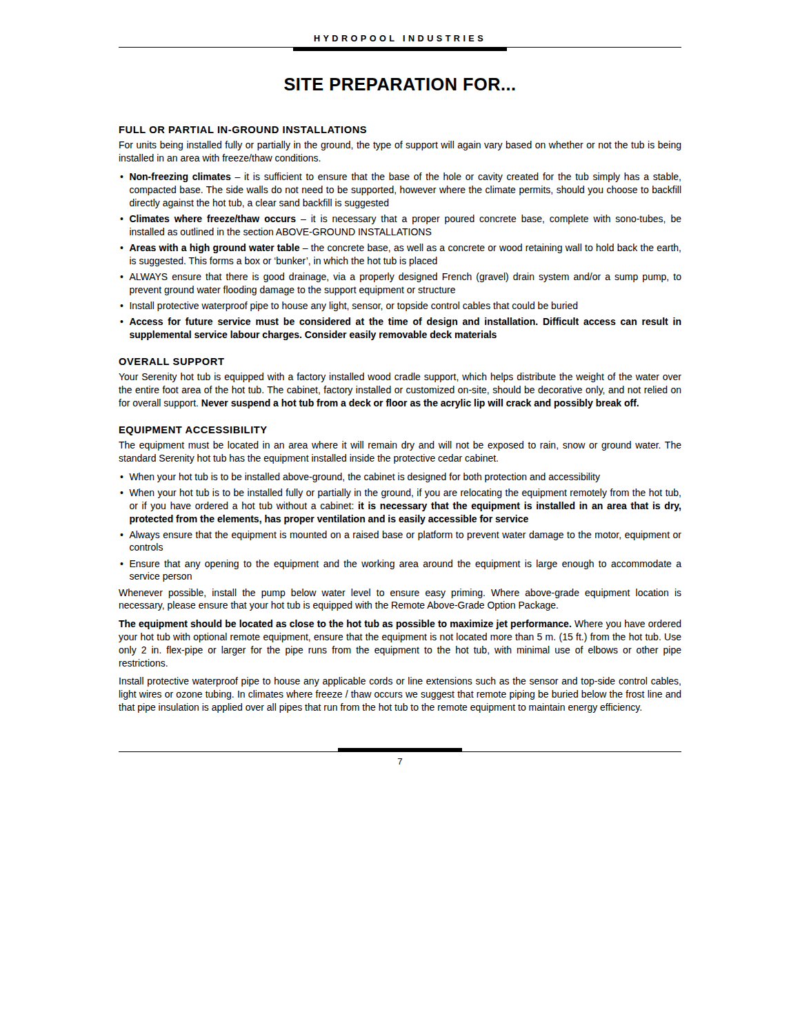HYDROPOOL INDUSTRIES
SITE PREPARATION FOR...
FULL OR PARTIAL IN-GROUND INSTALLATIONS
For units being installed fully or partially in the ground, the type of support will again vary based on whether or not the tub is being installed in an area with freeze/thaw conditions.
Non-freezing climates – it is sufficient to ensure that the base of the hole or cavity created for the tub simply has a stable, compacted base. The side walls do not need to be supported, however where the climate permits, should you choose to backfill directly against the hot tub, a clear sand backfill is suggested
Climates where freeze/thaw occurs – it is necessary that a proper poured concrete base, complete with sono-tubes, be installed as outlined in the section ABOVE-GROUND INSTALLATIONS
Areas with a high ground water table – the concrete base, as well as a concrete or wood retaining wall to hold back the earth, is suggested. This forms a box or ‘bunker’, in which the hot tub is placed
ALWAYS ensure that there is good drainage, via a properly designed French (gravel) drain system and/or a sump pump, to prevent ground water flooding damage to the support equipment or structure
Install protective waterproof pipe to house any light, sensor, or topside control cables that could be buried
Access for future service must be considered at the time of design and installation. Difficult access can result in supplemental service labour charges. Consider easily removable deck materials
OVERALL SUPPORT
Your Serenity hot tub is equipped with a factory installed wood cradle support, which helps distribute the weight of the water over the entire foot area of the hot tub. The cabinet, factory installed or customized on-site, should be decorative only, and not relied on for overall support. Never suspend a hot tub from a deck or floor as the acrylic lip will crack and possibly break off.
EQUIPMENT ACCESSIBILITY
The equipment must be located in an area where it will remain dry and will not be exposed to rain, snow or ground water. The standard Serenity hot tub has the equipment installed inside the protective cedar cabinet.
When your hot tub is to be installed above-ground, the cabinet is designed for both protection and accessibility
When your hot tub is to be installed fully or partially in the ground, if you are relocating the equipment remotely from the hot tub, or if you have ordered a hot tub without a cabinet: it is necessary that the equipment is installed in an area that is dry, protected from the elements, has proper ventilation and is easily accessible for service
Always ensure that the equipment is mounted on a raised base or platform to prevent water damage to the motor, equipment or controls
Ensure that any opening to the equipment and the working area around the equipment is large enough to accommodate a service person
Whenever possible, install the pump below water level to ensure easy priming. Where above-grade equipment location is necessary, please ensure that your hot tub is equipped with the Remote Above-Grade Option Package.
The equipment should be located as close to the hot tub as possible to maximize jet performance. Where you have ordered your hot tub with optional remote equipment, ensure that the equipment is not located more than 5 m. (15 ft.) from the hot tub. Use only 2 in. flex-pipe or larger for the pipe runs from the equipment to the hot tub, with minimal use of elbows or other pipe restrictions.
Install protective waterproof pipe to house any applicable cords or line extensions such as the sensor and top-side control cables, light wires or ozone tubing. In climates where freeze / thaw occurs we suggest that remote piping be buried below the frost line and that pipe insulation is applied over all pipes that run from the hot tub to the remote equipment to maintain energy efficiency.
7